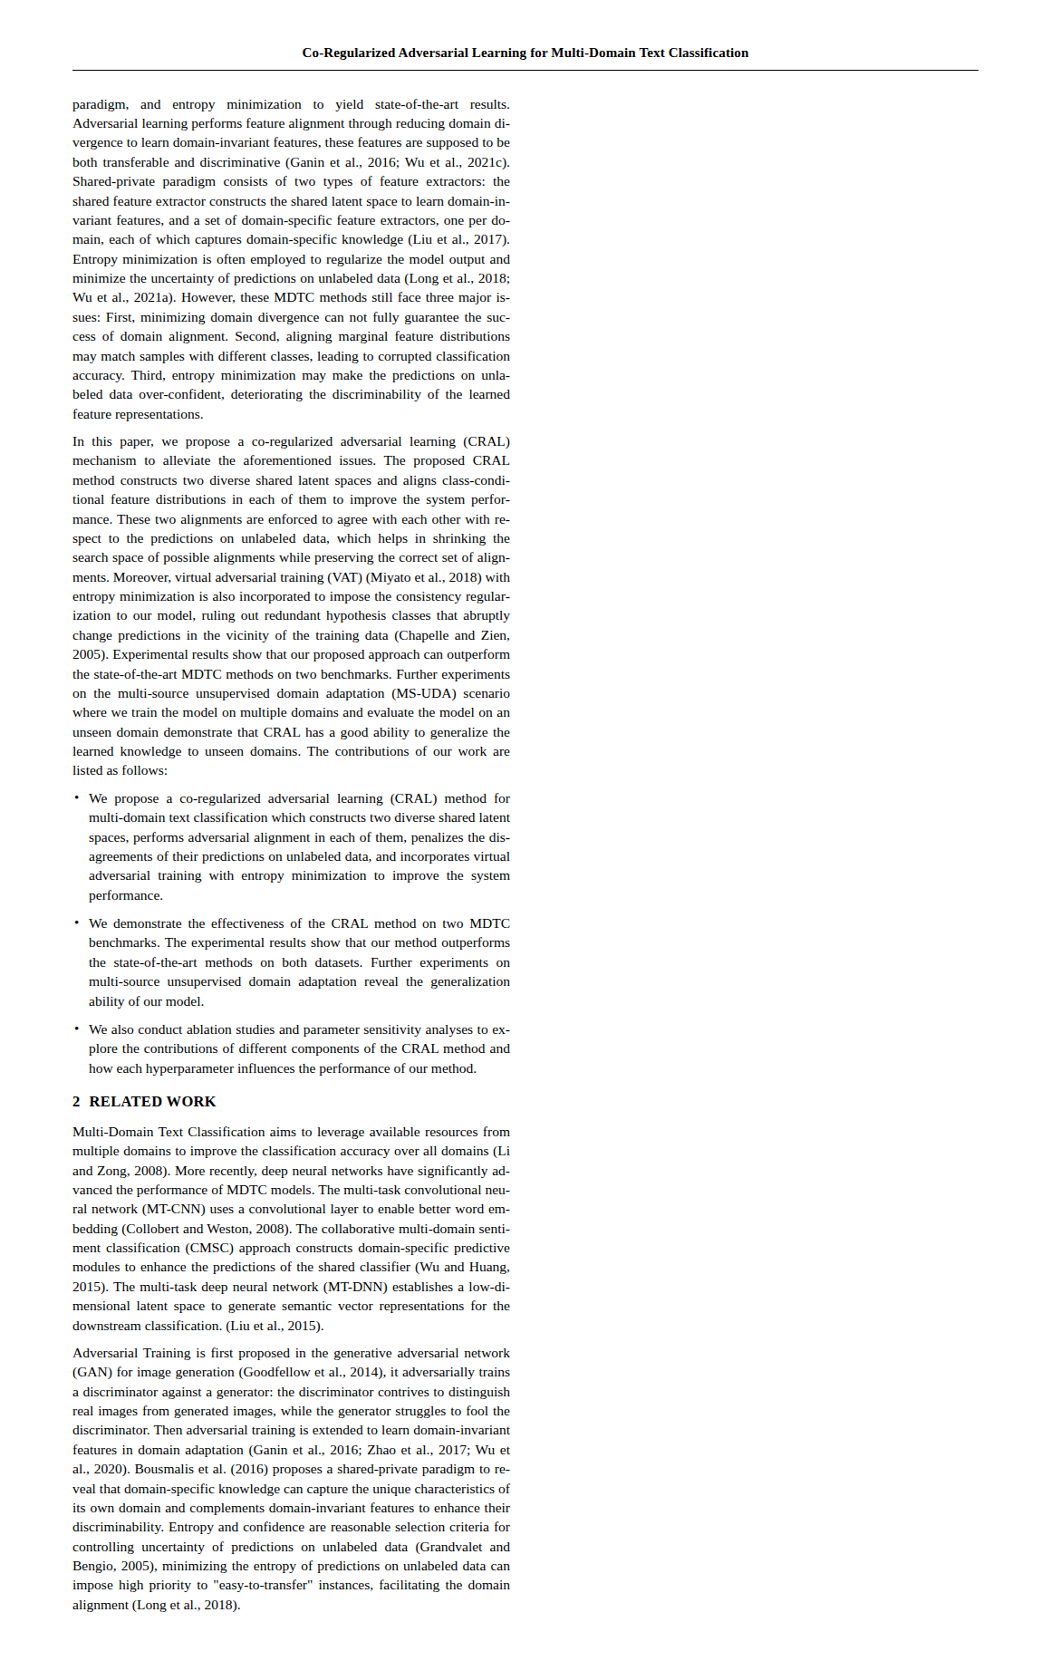Co-Regularized Adversarial Learning for Multi-Domain Text Classification
paradigm, and entropy minimization to yield state-of-the-art results. Adversarial learning performs feature alignment through reducing domain divergence to learn domain-invariant features, these features are supposed to be both transferable and discriminative (Ganin et al., 2016; Wu et al., 2021c). Shared-private paradigm consists of two types of feature extractors: the shared feature extractor constructs the shared latent space to learn domain-invariant features, and a set of domain-specific feature extractors, one per domain, each of which captures domain-specific knowledge (Liu et al., 2017). Entropy minimization is often employed to regularize the model output and minimize the uncertainty of predictions on unlabeled data (Long et al., 2018; Wu et al., 2021a). However, these MDTC methods still face three major issues: First, minimizing domain divergence can not fully guarantee the success of domain alignment. Second, aligning marginal feature distributions may match samples with different classes, leading to corrupted classification accuracy. Third, entropy minimization may make the predictions on unlabeled data over-confident, deteriorating the discriminability of the learned feature representations.
In this paper, we propose a co-regularized adversarial learning (CRAL) mechanism to alleviate the aforementioned issues. The proposed CRAL method constructs two diverse shared latent spaces and aligns class-conditional feature distributions in each of them to improve the system performance. These two alignments are enforced to agree with each other with respect to the predictions on unlabeled data, which helps in shrinking the search space of possible alignments while preserving the correct set of alignments. Moreover, virtual adversarial training (VAT) (Miyato et al., 2018) with entropy minimization is also incorporated to impose the consistency regularization to our model, ruling out redundant hypothesis classes that abruptly change predictions in the vicinity of the training data (Chapelle and Zien, 2005). Experimental results show that our proposed approach can outperform the state-of-the-art MDTC methods on two benchmarks. Further experiments on the multi-source unsupervised domain adaptation (MS-UDA) scenario where we train the model on multiple domains and evaluate the model on an unseen domain demonstrate that CRAL has a good ability to generalize the learned knowledge to unseen domains. The contributions of our work are listed as follows:
We propose a co-regularized adversarial learning (CRAL) method for multi-domain text classification which constructs two diverse shared latent spaces, performs adversarial alignment in each of them, penalizes the disagreements of their predictions on unlabeled data, and incorporates virtual adversarial training with entropy minimization to improve the system performance.
We demonstrate the effectiveness of the CRAL method on two MDTC benchmarks. The experimental results show that our method outperforms the state-of-the-art methods on both datasets. Further experiments on multi-source unsupervised domain adaptation reveal the generalization ability of our model.
We also conduct ablation studies and parameter sensitivity analyses to explore the contributions of different components of the CRAL method and how each hyperparameter influences the performance of our method.
2 RELATED WORK
Multi-Domain Text Classification aims to leverage available resources from multiple domains to improve the classification accuracy over all domains (Li and Zong, 2008). More recently, deep neural networks have significantly advanced the performance of MDTC models. The multi-task convolutional neural network (MT-CNN) uses a convolutional layer to enable better word embedding (Collobert and Weston, 2008). The collaborative multi-domain sentiment classification (CMSC) approach constructs domain-specific predictive modules to enhance the predictions of the shared classifier (Wu and Huang, 2015). The multi-task deep neural network (MT-DNN) establishes a low-dimensional latent space to generate semantic vector representations for the downstream classification. (Liu et al., 2015).
Adversarial Training is first proposed in the generative adversarial network (GAN) for image generation (Goodfellow et al., 2014), it adversarially trains a discriminator against a generator: the discriminator contrives to distinguish real images from generated images, while the generator struggles to fool the discriminator. Then adversarial training is extended to learn domain-invariant features in domain adaptation (Ganin et al., 2016; Zhao et al., 2017; Wu et al., 2020). Bousmalis et al. (2016) proposes a shared-private paradigm to reveal that domain-specific knowledge can capture the unique characteristics of its own domain and complements domain-invariant features to enhance their discriminability. Entropy and confidence are reasonable selection criteria for controlling uncertainty of predictions on unlabeled data (Grandvalet and Bengio, 2005), minimizing the entropy of predictions on unlabeled data can impose high priority to "easy-to-transfer" instances, facilitating the domain alignment (Long et al., 2018).